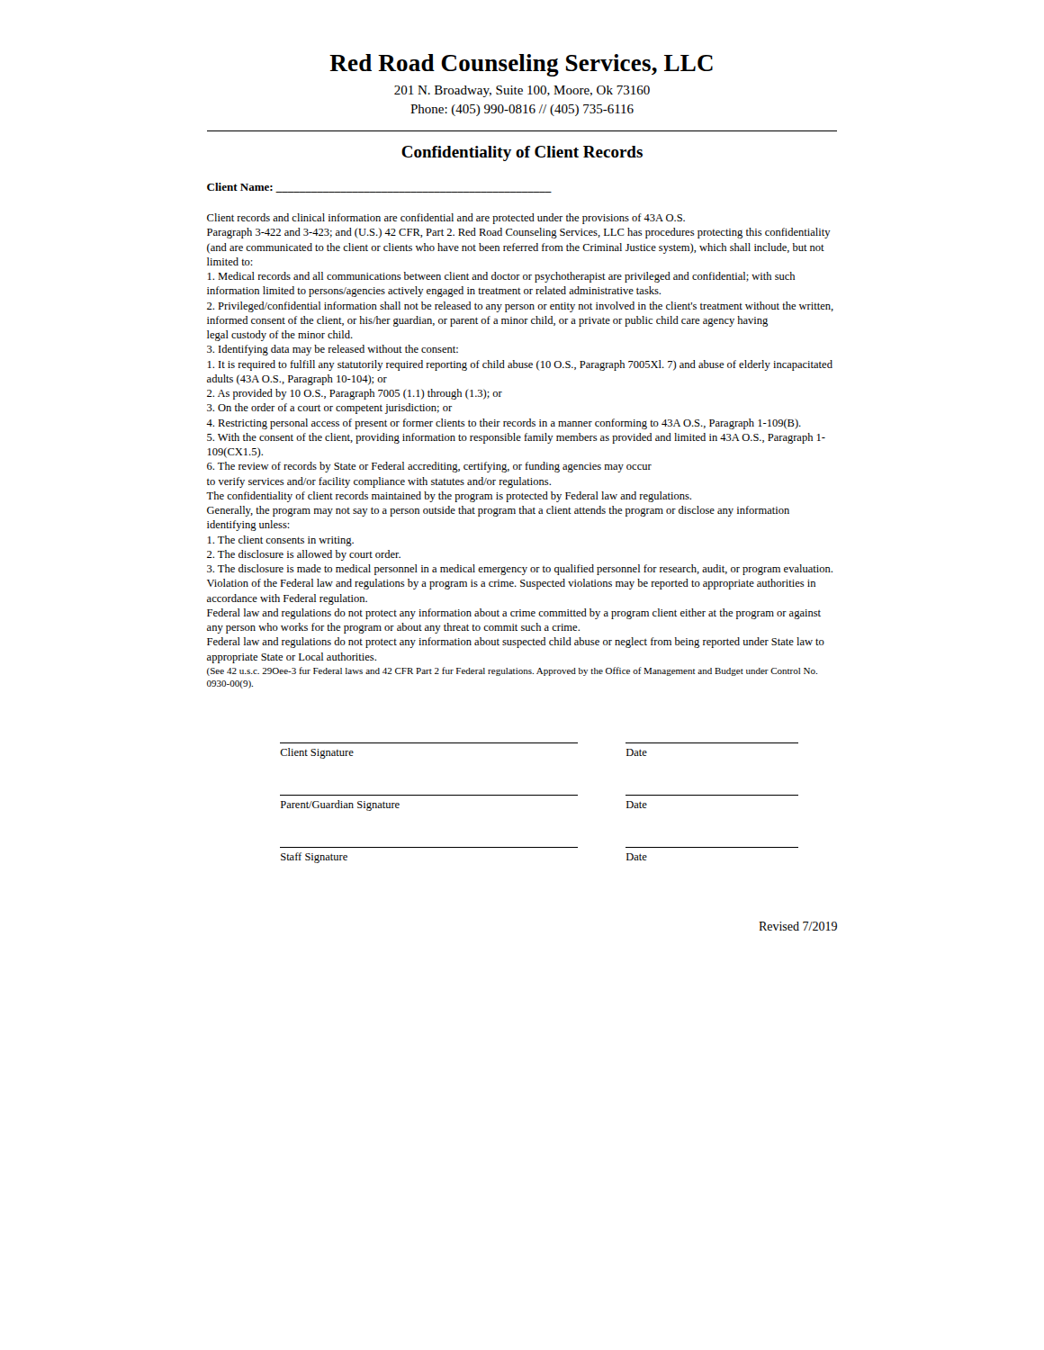Red Road Counseling Services, LLC
201 N. Broadway, Suite 100, Moore, Ok 73160
Phone: (405) 990-0816 // (405) 735-6116
Confidentiality of Client Records
Client Name: _______________________________________________
Client records and clinical information are confidential and are protected under the provisions of 43A O.S.
Paragraph 3-422 and 3-423; and (U.S.) 42 CFR, Part 2. Red Road Counseling Services, LLC has procedures protecting this confidentiality (and are communicated to the client or clients who have not been referred from the Criminal Justice system), which shall include, but not limited to:
1. Medical records and all communications between client and doctor or psychotherapist are privileged and confidential; with such information limited to persons/agencies actively engaged in treatment or related administrative tasks.
2. Privileged/confidential information shall not be released to any person or entity not involved in the client's treatment without the written, informed consent of the client, or his/her guardian, or parent of a minor child, or a private or public child care agency having
legal custody of the minor child.
3. Identifying data may be released without the consent:
1. It is required to fulfill any statutorily required reporting of child abuse (10 O.S., Paragraph 7005Xl. 7) and abuse of elderly incapacitated adults (43A O.S., Paragraph 10-104); or
2. As provided by 10 O.S., Paragraph 7005 (1.1) through (1.3); or
3. On the order of a court or competent jurisdiction; or
4. Restricting personal access of present or former clients to their records in a manner conforming to 43A O.S., Paragraph 1-109(B).
5. With the consent of the client, providing information to responsible family members as provided and limited in 43A O.S., Paragraph 1-109(CX1.5).
6. The review of records by State or Federal accrediting, certifying, or funding agencies may occur
to verify services and/or facility compliance with statutes and/or regulations.
The confidentiality of client records maintained by the program is protected by Federal law and regulations.
Generally, the program may not say to a person outside that program that a client attends the program or disclose any information identifying unless:
1. The client consents in writing.
2. The disclosure is allowed by court order.
3. The disclosure is made to medical personnel in a medical emergency or to qualified personnel for research, audit, or program evaluation.
Violation of the Federal law and regulations by a program is a crime. Suspected violations may be reported to appropriate authorities in accordance with Federal regulation.
Federal law and regulations do not protect any information about a crime committed by a program client either at the program or against any person who works for the program or about any threat to commit such a crime.
Federal law and regulations do not protect any information about suspected child abuse or neglect from being reported under State law to appropriate State or Local authorities.
(See 42 u.s.c. 29Oee-3 fur Federal laws and 42 CFR Part 2 fur Federal regulations. Approved by the Office of Management and Budget under Control No. 0930-00(9).
Client Signature
Date
Parent/Guardian Signature
Date
Staff Signature
Date
Revised 7/2019